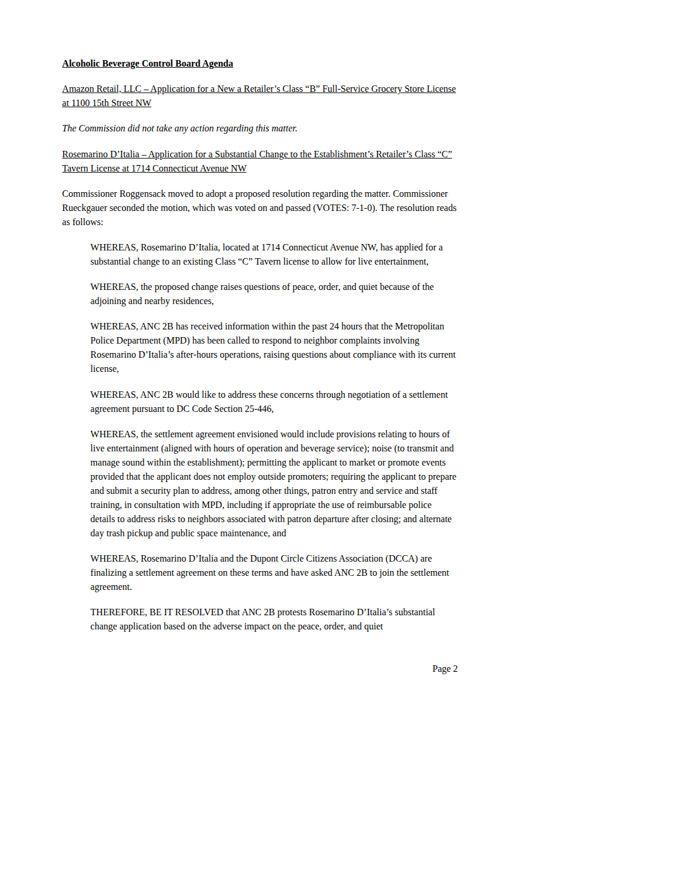Alcoholic Beverage Control Board Agenda
Amazon Retail, LLC – Application for a New a Retailer’s Class “B” Full-Service Grocery Store License at 1100 15th Street NW
The Commission did not take any action regarding this matter.
Rosemarino D’Italia – Application for a Substantial Change to the Establishment’s Retailer’s Class “C” Tavern License at 1714 Connecticut Avenue NW
Commissioner Roggensack moved to adopt a proposed resolution regarding the matter. Commissioner Rueckgauer seconded the motion, which was voted on and passed (VOTES: 7-1-0). The resolution reads as follows:
WHEREAS, Rosemarino D’Italia, located at 1714 Connecticut Avenue NW, has applied for a substantial change to an existing Class “C” Tavern license to allow for live entertainment,
WHEREAS, the proposed change raises questions of peace, order, and quiet because of the adjoining and nearby residences,
WHEREAS, ANC 2B has received information within the past 24 hours that the Metropolitan Police Department (MPD) has been called to respond to neighbor complaints involving Rosemarino D’Italia’s after-hours operations, raising questions about compliance with its current license,
WHEREAS, ANC 2B would like to address these concerns through negotiation of a settlement agreement pursuant to DC Code Section 25-446,
WHEREAS, the settlement agreement envisioned would include provisions relating to hours of live entertainment (aligned with hours of operation and beverage service); noise (to transmit and manage sound within the establishment); permitting the applicant to market or promote events provided that the applicant does not employ outside promoters; requiring the applicant to prepare and submit a security plan to address, among other things, patron entry and service and staff training, in consultation with MPD, including if appropriate the use of reimbursable police details to address risks to neighbors associated with patron departure after closing; and alternate day trash pickup and public space maintenance, and
WHEREAS, Rosemarino D’Italia and the Dupont Circle Citizens Association (DCCA) are finalizing a settlement agreement on these terms and have asked ANC 2B to join the settlement agreement.
THEREFORE, BE IT RESOLVED that ANC 2B protests Rosemarino D’Italia’s substantial change application based on the adverse impact on the peace, order, and quiet
Page 2